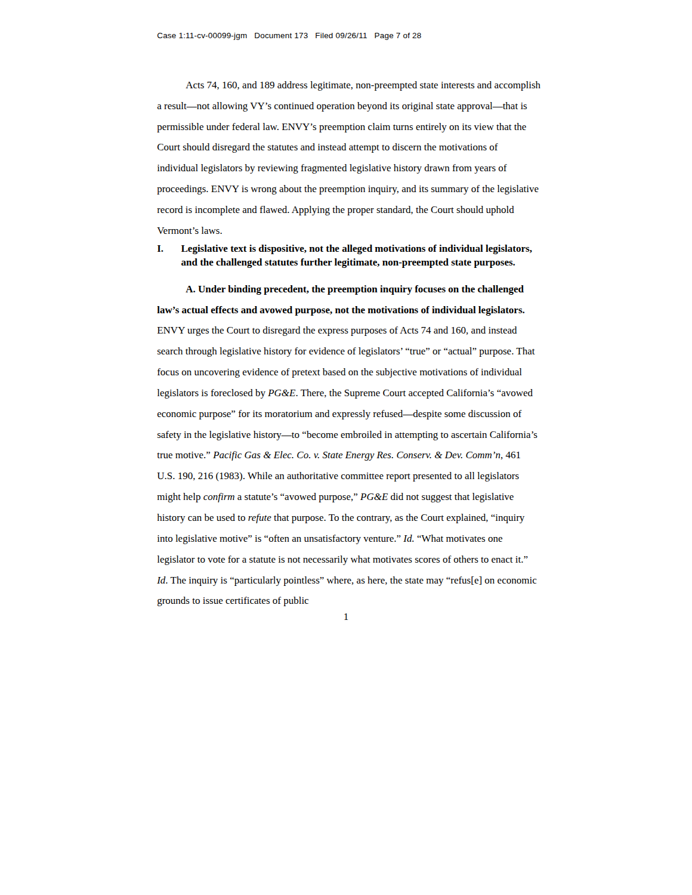Case 1:11-cv-00099-jgm Document 173 Filed 09/26/11 Page 7 of 28
Acts 74, 160, and 189 address legitimate, non-preempted state interests and accomplish a result—not allowing VY’s continued operation beyond its original state approval—that is permissible under federal law. ENVY’s preemption claim turns entirely on its view that the Court should disregard the statutes and instead attempt to discern the motivations of individual legislators by reviewing fragmented legislative history drawn from years of proceedings. ENVY is wrong about the preemption inquiry, and its summary of the legislative record is incomplete and flawed. Applying the proper standard, the Court should uphold Vermont’s laws.
I.
Legislative text is dispositive, not the alleged motivations of individual legislators, and the challenged statutes further legitimate, non-preempted state purposes.
A. Under binding precedent, the preemption inquiry focuses on the challenged law’s actual effects and avowed purpose, not the motivations of individual legislators. ENVY urges the Court to disregard the express purposes of Acts 74 and 160, and instead search through legislative history for evidence of legislators’ “true” or “actual” purpose. That focus on uncovering evidence of pretext based on the subjective motivations of individual legislators is foreclosed by PG&E. There, the Supreme Court accepted California’s “avowed economic purpose” for its moratorium and expressly refused—despite some discussion of safety in the legislative history—to “become embroiled in attempting to ascertain California’s true motive.” Pacific Gas & Elec. Co. v. State Energy Res. Conserv. & Dev. Comm’n, 461 U.S. 190, 216 (1983). While an authoritative committee report presented to all legislators might help confirm a statute’s “avowed purpose,” PG&E did not suggest that legislative history can be used to refute that purpose. To the contrary, as the Court explained, “inquiry into legislative motive” is “often an unsatisfactory venture.” Id. “What motivates one legislator to vote for a statute is not necessarily what motivates scores of others to enact it.” Id. The inquiry is “particularly pointless” where, as here, the state may “refus[e] on economic grounds to issue certificates of public
1